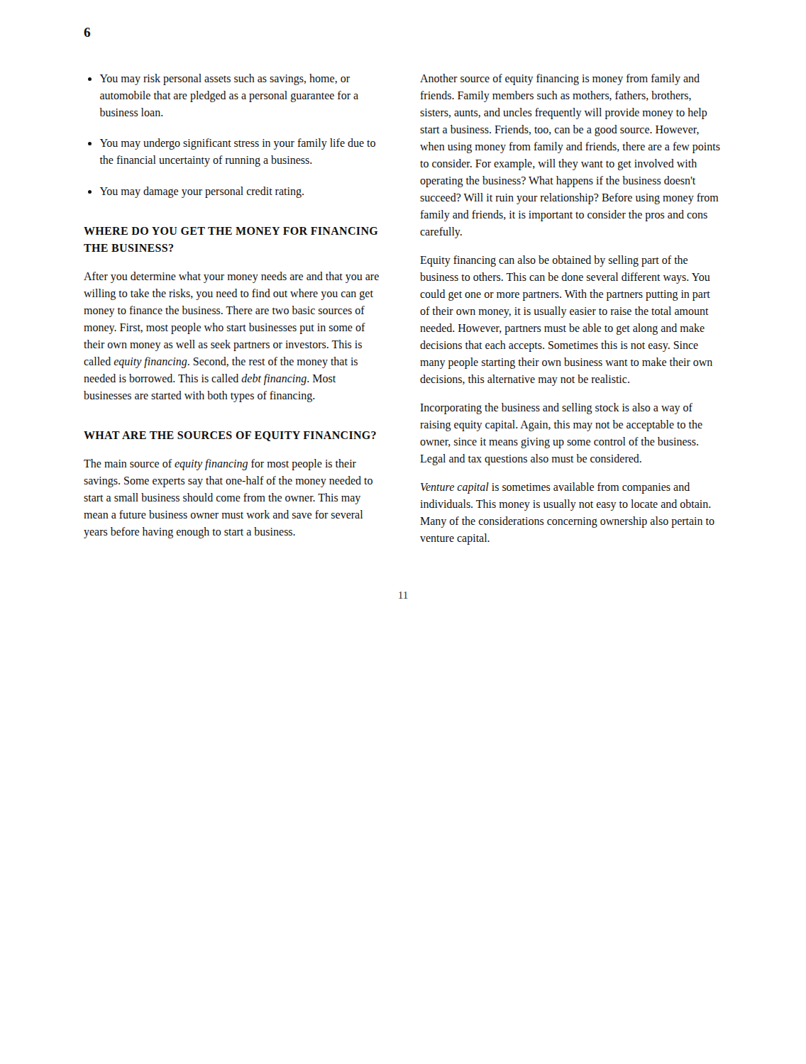6
You may risk personal assets such as savings, home, or automobile that are pledged as a personal guarantee for a business loan.
You may undergo significant stress in your family life due to the financial uncertainty of running a business.
You may damage your personal credit rating.
Where do you get the money for financing the business?
After you determine what your money needs are and that you are willing to take the risks, you need to find out where you can get money to finance the business. There are two basic sources of money. First, most people who start businesses put in some of their own money as well as seek partners or investors. This is called equity financing. Second, the rest of the money that is needed is borrowed. This is called debt financing. Most businesses are started with both types of financing.
What are the sources of equity financing?
The main source of equity financing for most people is their savings. Some experts say that one-half of the money needed to start a small business should come from the owner. This may mean a future business owner must work and save for several years before having enough to start a business.
Another source of equity financing is money from family and friends. Family members such as mothers, fathers, brothers, sisters, aunts, and uncles frequently will provide money to help start a business. Friends, too, can be a good source. However, when using money from family and friends, there are a few points to consider. For example, will they want to get involved with operating the business? What happens if the business doesn't succeed? Will it ruin your relationship? Before using money from family and friends, it is important to consider the pros and cons carefully.
Equity financing can also be obtained by selling part of the business to others. This can be done several different ways. You could get one or more partners. With the partners putting in part of their own money, it is usually easier to raise the total amount needed. However, partners must be able to get along and make decisions that each accepts. Sometimes this is not easy. Since many people starting their own business want to make their own decisions, this alternative may not be realistic.
Incorporating the business and selling stock is also a way of raising equity capital. Again, this may not be acceptable to the owner, since it means giving up some control of the business. Legal and tax questions also must be considered.
Venture capital is sometimes available from companies and individuals. This money is usually not easy to locate and obtain. Many of the considerations concerning ownership also pertain to venture capital.
11